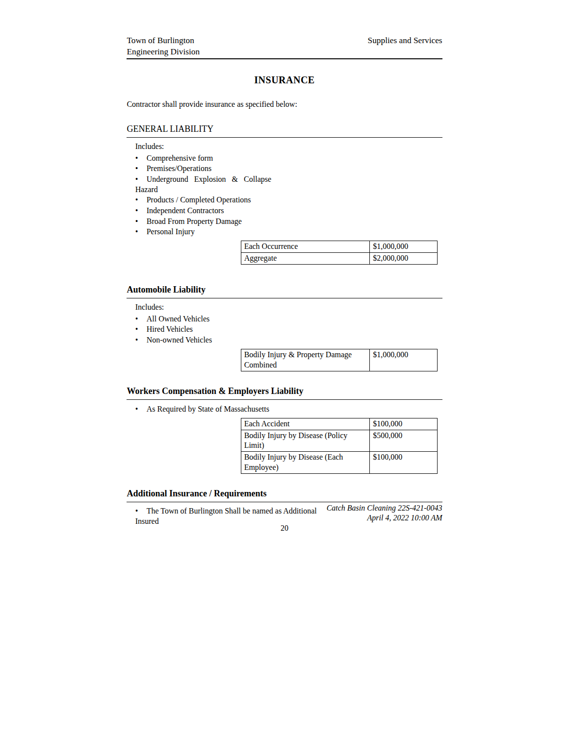Town of Burlington
Engineering Division
Supplies and Services
INSURANCE
Contractor shall provide insurance as specified below:
GENERAL LIABILITY
Includes:
Comprehensive form
Premises/Operations
Underground Explosion & Collapse
Hazard
Products / Completed Operations
Independent Contractors
Broad From Property Damage
Personal Injury
| Each Occurrence | $1,000,000 |
| Aggregate | $2,000,000 |
Automobile Liability
Includes:
All Owned Vehicles
Hired Vehicles
Non-owned Vehicles
| Bodily Injury & Property Damage Combined | $1,000,000 |
Workers Compensation & Employers Liability
As Required by State of Massachusetts
| Each Accident | $100,000 |
| Bodily Injury by Disease (Policy Limit) | $500,000 |
| Bodily Injury by Disease (Each Employee) | $100,000 |
Additional Insurance / Requirements
The Town of Burlington Shall be named as Additional
Insured
Catch Basin Cleaning 22S-421-0043
April 4, 2022 10:00 AM
20